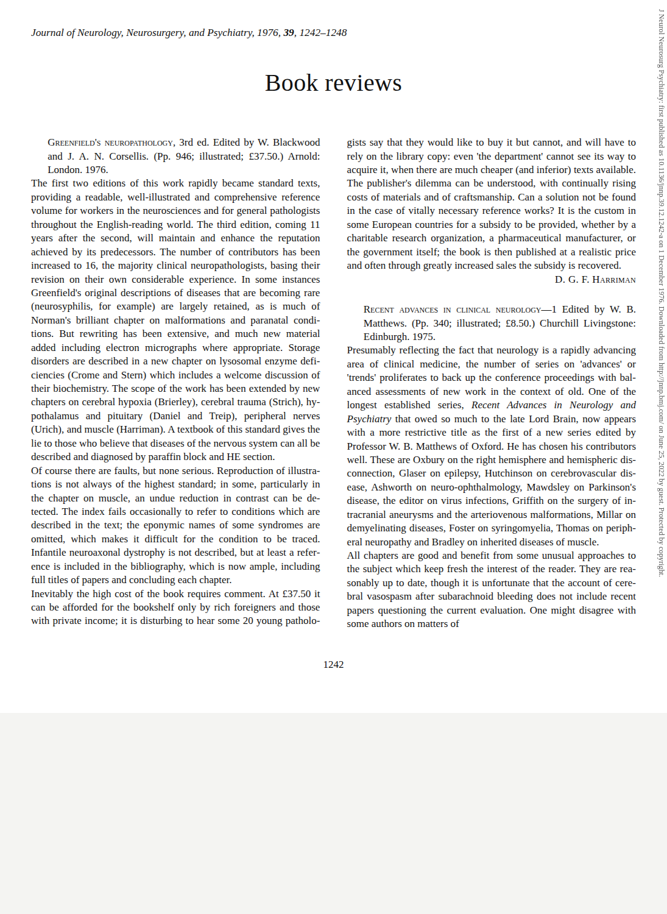J Neurol Neurosurg Psychiatry: first published as 10.1136/jnnp.39.12.1242-a on 1 December 1976. Downloaded from http://jnnp.bmj.com/ on June 25, 2022 by guest. Protected by copyright.
Journal of Neurology, Neurosurgery, and Psychiatry, 1976, 39, 1242–1248
Book reviews
Greenfield's neuropathology, 3rd ed. Edited by W. Blackwood and J. A. N. Corsellis. (Pp. 946; illustrated; £37.50.) Arnold: London. 1976.
The first two editions of this work rapidly became standard texts, providing a readable, well-illustrated and comprehensive reference volume for workers in the neurosciences and for general pathologists throughout the English-reading world. The third edition, coming 11 years after the second, will maintain and enhance the reputation achieved by its predecessors. The number of contributors has been increased to 16, the majority clinical neuropathologists, basing their revision on their own considerable experience. In some instances Greenfield's original descriptions of diseases that are becoming rare (neurosyphilis, for example) are largely retained, as is much of Norman's brilliant chapter on malformations and paranatal conditions. But rewriting has been extensive, and much new material added including electron micrographs where appropriate. Storage disorders are described in a new chapter on lysosomal enzyme deficiencies (Crome and Stern) which includes a welcome discussion of their biochemistry. The scope of the work has been extended by new chapters on cerebral hypoxia (Brierley), cerebral trauma (Strich), hypothalamus and pituitary (Daniel and Treip), peripheral nerves (Urich), and muscle (Harriman). A textbook of this standard gives the lie to those who believe that diseases of the nervous system can all be described and diagnosed by paraffin block and HE section.
Of course there are faults, but none serious. Reproduction of illustrations is not always of the highest standard; in some, particularly in the chapter on muscle, an undue reduction in contrast can be detected. The index fails occasionally to refer to conditions which are described in the text; the eponymic names of some syndromes are omitted, which makes it difficult for the condition to be traced. Infantile neuroaxonal dystrophy is not described, but at least a reference is included in the bibliography, which is now ample, including full titles of papers and concluding each chapter.
Inevitably the high cost of the book requires comment. At £37.50 it can be afforded for the bookshelf only by rich foreigners and those with private income; it is disturbing to hear some 20 young pathologists say that they would like to buy it but cannot, and will have to rely on the library copy: even 'the department' cannot see its way to acquire it, when there are much cheaper (and inferior) texts available. The publisher's dilemma can be understood, with continually rising costs of materials and of craftsmanship. Can a solution not be found in the case of vitally necessary reference works? It is the custom in some European countries for a subsidy to be provided, whether by a charitable research organization, a pharmaceutical manufacturer, or the government itself; the book is then published at a realistic price and often through greatly increased sales the subsidy is recovered.
D. G. F. Harriman
Recent advances in clinical neurology—1 Edited by W. B. Matthews. (Pp. 340; illustrated; £8.50.) Churchill Livingstone: Edinburgh. 1975.
Presumably reflecting the fact that neurology is a rapidly advancing area of clinical medicine, the number of series on 'advances' or 'trends' proliferates to back up the conference proceedings with balanced assessments of new work in the context of old. One of the longest established series, Recent Advances in Neurology and Psychiatry that owed so much to the late Lord Brain, now appears with a more restrictive title as the first of a new series edited by Professor W. B. Matthews of Oxford. He has chosen his contributors well. These are Oxbury on the right hemisphere and hemispheric disconnection, Glaser on epilepsy, Hutchinson on cerebrovascular disease, Ashworth on neuro-ophthalmology, Mawdsley on Parkinson's disease, the editor on virus infections, Griffith on the surgery of intracranial aneurysms and the arteriovenous malformations, Millar on demyelinating diseases, Foster on syringomyelia, Thomas on peripheral neuropathy and Bradley on inherited diseases of muscle.
All chapters are good and benefit from some unusual approaches to the subject which keep fresh the interest of the reader. They are reasonably up to date, though it is unfortunate that the account of cerebral vasospasm after subarachnoid bleeding does not include recent papers questioning the current evaluation. One might disagree with some authors on matters of
1242